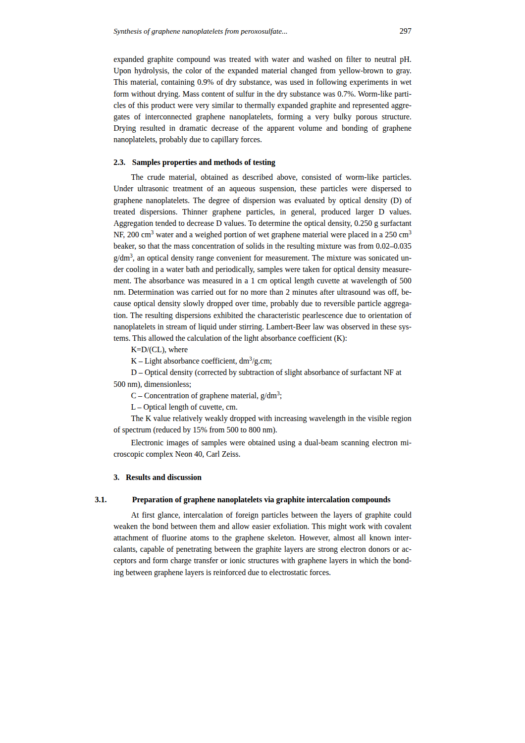Synthesis of graphene nanoplatelets from peroxosulfate... 297
expanded graphite compound was treated with water and washed on filter to neutral pH. Upon hydrolysis, the color of the expanded material changed from yellow-brown to gray. This material, containing 0.9% of dry substance, was used in following experiments in wet form without drying. Mass content of sulfur in the dry substance was 0.7%. Worm-like particles of this product were very similar to thermally expanded graphite and represented aggregates of interconnected graphene nanoplatelets, forming a very bulky porous structure. Drying resulted in dramatic decrease of the apparent volume and bonding of graphene nanoplatelets, probably due to capillary forces.
2.3. Samples properties and methods of testing
The crude material, obtained as described above, consisted of worm-like particles. Under ultrasonic treatment of an aqueous suspension, these particles were dispersed to graphene nanoplatelets. The degree of dispersion was evaluated by optical density (D) of treated dispersions. Thinner graphene particles, in general, produced larger D values. Aggregation tended to decrease D values. To determine the optical density, 0.250 g surfactant NF, 200 cm3 water and a weighed portion of wet graphene material were placed in a 250 cm3 beaker, so that the mass concentration of solids in the resulting mixture was from 0.02–0.035 g/dm3, an optical density range convenient for measurement. The mixture was sonicated under cooling in a water bath and periodically, samples were taken for optical density measurement. The absorbance was measured in a 1 cm optical length cuvette at wavelength of 500 nm. Determination was carried out for no more than 2 minutes after ultrasound was off, because optical density slowly dropped over time, probably due to reversible particle aggregation. The resulting dispersions exhibited the characteristic pearlescence due to orientation of nanoplatelets in stream of liquid under stirring. Lambert-Beer law was observed in these systems. This allowed the calculation of the light absorbance coefficient (K):
K=D/(CL), where
K – Light absorbance coefficient, dm3/g.cm;
D – Optical density (corrected by subtraction of slight absorbance of surfactant NF at 500 nm), dimensionless;
C – Concentration of graphene material, g/dm3;
L – Optical length of cuvette, cm.
The K value relatively weakly dropped with increasing wavelength in the visible region of spectrum (reduced by 15% from 500 to 800 nm).
Electronic images of samples were obtained using a dual-beam scanning electron microscopic complex Neon 40, Carl Zeiss.
3. Results and discussion
3.1. Preparation of graphene nanoplatelets via graphite intercalation compounds
At first glance, intercalation of foreign particles between the layers of graphite could weaken the bond between them and allow easier exfoliation. This might work with covalent attachment of fluorine atoms to the graphene skeleton. However, almost all known intercalants, capable of penetrating between the graphite layers are strong electron donors or acceptors and form charge transfer or ionic structures with graphene layers in which the bonding between graphene layers is reinforced due to electrostatic forces.